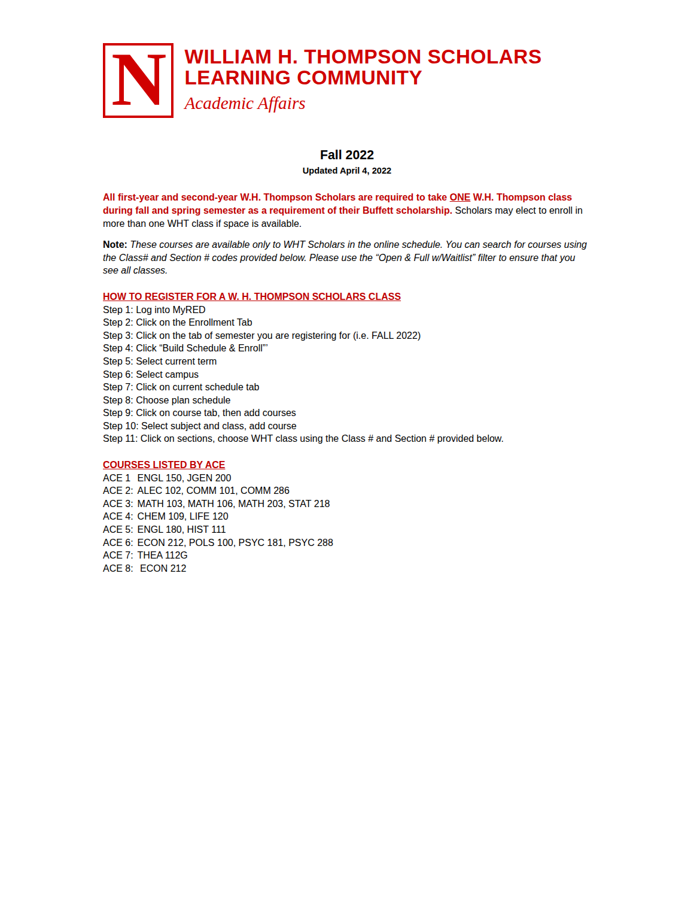N
William H. Thompson Scholars
Learning Community
Academic Affairs
Fall 2022
Updated April 4, 2022
All first-year and second-year W.H. Thompson Scholars are required to take ONE W.H. Thompson class during fall and spring semester as a requirement of their Buffett scholarship. Scholars may elect to enroll in more than one WHT class if space is available.
Note: These courses are available only to WHT Scholars in the online schedule. You can search for courses using the Class# and Section # codes provided below. Please use the “Open & Full w/Waitlist” filter to ensure that you see all classes.
HOW TO REGISTER FOR A W. H. THOMPSON SCHOLARS CLASS
Step 1: Log into MyRED
Step 2: Click on the Enrollment Tab
Step 3: Click on the tab of semester you are registering for (i.e. FALL 2022)
Step 4: Click “Build Schedule & Enroll”’
Step 5: Select current term
Step 6: Select campus
Step 7: Click on current schedule tab
Step 8: Choose plan schedule
Step 9: Click on course tab, then add courses
Step 10: Select subject and class, add course
Step 11: Click on sections, choose WHT class using the Class # and Section # provided below.
COURSES LISTED BY ACE
ACE 1 ENGL 150, JGEN 200
ACE 2: ALEC 102, COMM 101, COMM 286
ACE 3: MATH 103, MATH 106, MATH 203, STAT 218
ACE 4: CHEM 109, LIFE 120
ACE 5: ENGL 180, HIST 111
ACE 6: ECON 212, POLS 100, PSYC 181, PSYC 288
ACE 7: THEA 112G
ACE 8: ECON 212